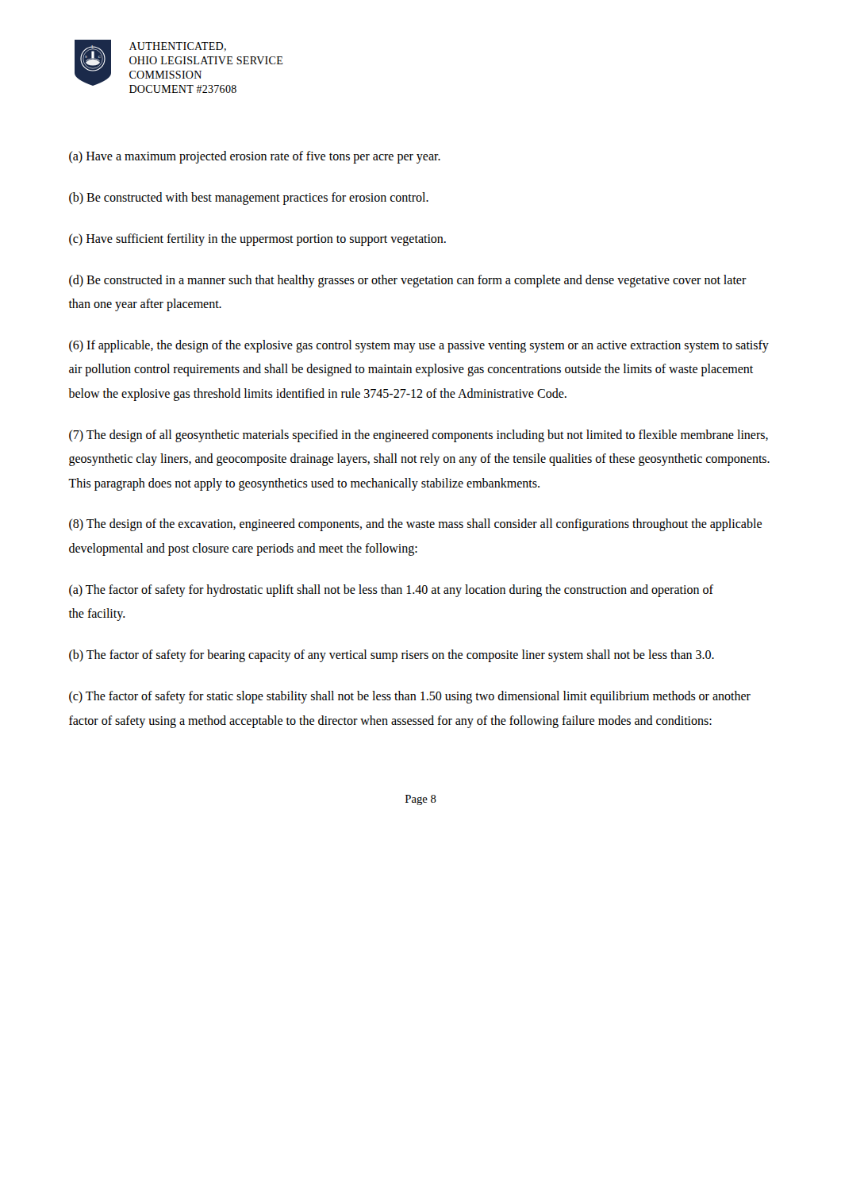L S C
AUTHENTICATED,
OHIO LEGISLATIVE SERVICE
COMMISSION
DOCUMENT #237608
(a) Have a maximum projected erosion rate of five tons per acre per year.
(b) Be constructed with best management practices for erosion control.
(c) Have sufficient fertility in the uppermost portion to support vegetation.
(d) Be constructed in a manner such that healthy grasses or other vegetation can form a complete and dense vegetative cover not later than one year after placement.
(6) If applicable, the design of the explosive gas control system may use a passive venting system or an active extraction system to satisfy air pollution control requirements and shall be designed to maintain explosive gas concentrations outside the limits of waste placement below the explosive gas threshold limits identified in rule 3745-27-12 of the Administrative Code.
(7) The design of all geosynthetic materials specified in the engineered components including but not limited to flexible membrane liners, geosynthetic clay liners, and geocomposite drainage layers, shall not rely on any of the tensile qualities of these geosynthetic components. This paragraph does not apply to geosynthetics used to mechanically stabilize embankments.
(8) The design of the excavation, engineered components, and the waste mass shall consider all configurations throughout the applicable developmental and post closure care periods and meet the following:
(a) The factor of safety for hydrostatic uplift shall not be less than 1.40 at any location during the construction and operation of the facility.
(b) The factor of safety for bearing capacity of any vertical sump risers on the composite liner system shall not be less than 3.0.
(c) The factor of safety for static slope stability shall not be less than 1.50 using two dimensional limit equilibrium methods or another factor of safety using a method acceptable to the director when assessed for any of the following failure modes and conditions:
Page 8